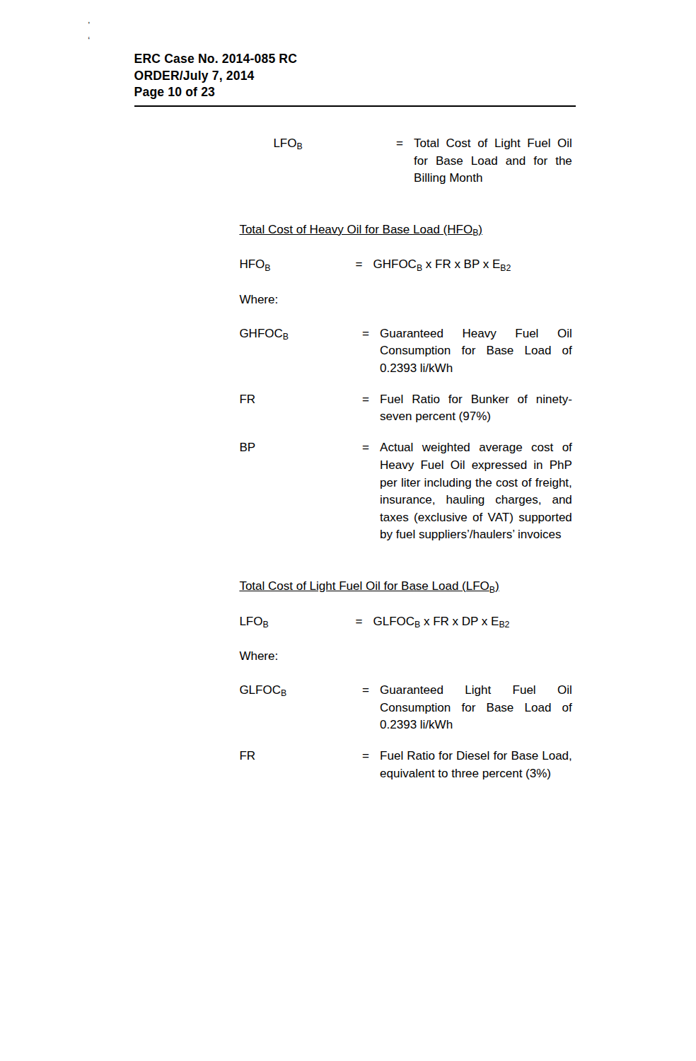’
‘
ERC Case No. 2014-085 RC
ORDER/July 7, 2014
Page 10 of 23
| LFO B | = | Total Cost of Light Fuel Oil for Base Load and for the Billing Month |
Total Cost of Heavy Oil for Base Load (HFOB)
| HFO B | = | GHFOC B x FR x BP x E B2 |
Where:
| GHFOC B | = | Guaranteed Heavy Fuel Oil Consumption for Base Load of 0.2393 li/kWh |
| FR | = | Fuel Ratio for Bunker of ninety-seven percent (97%) |
| BP | = | Actual weighted average cost of Heavy Fuel Oil expressed in PhP per liter including the cost of freight, insurance, hauling charges, and taxes (exclusive of VAT) supported by fuel suppliers’/haulers’ invoices |
Total Cost of Light Fuel Oil for Base Load (LFOB)
| LFO B | = | GLFOC B x FR x DP x E B2 |
Where:
| GLFOC B | = | Guaranteed Light Fuel Oil Consumption for Base Load of 0.2393 li/kWh |
| FR | = | Fuel Ratio for Diesel for Base Load, equivalent to three percent (3%) |